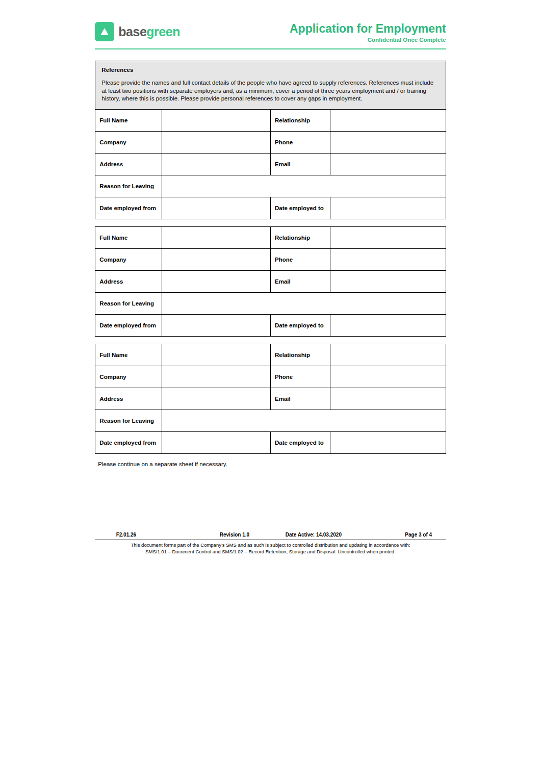basegreen
Application for Employment
Confidential Once Complete
References
Please provide the names and full contact details of the people who have agreed to supply references. References must include at least two positions with separate employers and, as a minimum, cover a period of three years employment and / or training history, where this is possible. Please provide personal references to cover any gaps in employment.
| Full Name | | Relationship | |
| Company | | Phone | |
| Address | | Email | |
| Reason for Leaving | |
| Date employed from | | Date employed to | |
| Full Name | | Relationship | |
| Company | | Phone | |
| Address | | Email | |
| Reason for Leaving | |
| Date employed from | | Date employed to | |
| Full Name | | Relationship | |
| Company | | Phone | |
| Address | | Email | |
| Reason for Leaving | |
| Date employed from | | Date employed to | |
Please continue on a separate sheet if necessary.
F2.01.26 Revision 1.0 Date Active: 14.03.2020 Page 3 of 4
This document forms part of the Company’s SMS and as such is subject to controlled distribution and updating in accordance with:
SMS/1.01 – Document Control and SMS/1.02 – Record Retention, Storage and Disposal. Uncontrolled when printed.